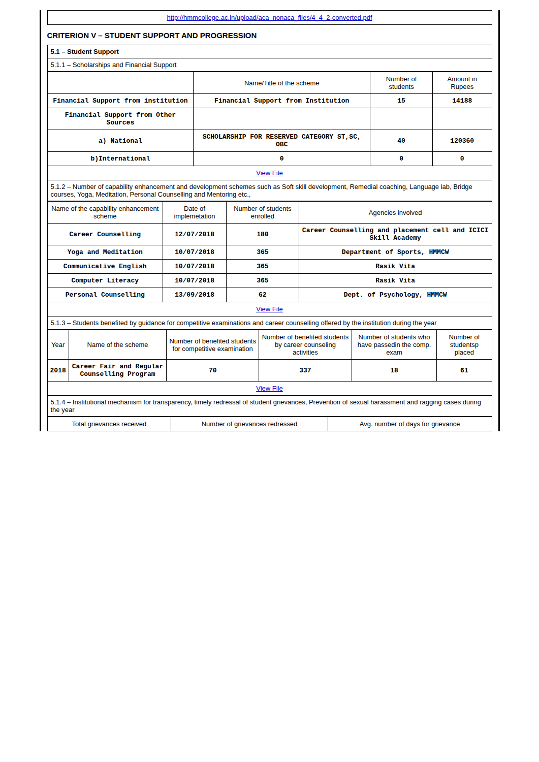http://hmmcollege.ac.in/upload/aca_nonaca_files/4_4_2-converted.pdf
CRITERION V – STUDENT SUPPORT AND PROGRESSION
5.1 – Student Support
5.1.1 – Scholarships and Financial Support
| | Name/Title of the scheme | Number of students | Amount in Rupees |
| --- | --- | --- | --- |
| Financial Support from institution | Financial Support from Institution | 15 | 14188 |
| Financial Support from Other Sources | | | |
| a) National | SCHOLARSHIP FOR RESERVED CATEGORY ST,SC, OBC | 40 | 120360 |
| b)International | 0 | 0 | 0 |
| View File |
5.1.2 – Number of capability enhancement and development schemes such as Soft skill development, Remedial coaching, Language lab, Bridge courses, Yoga, Meditation, Personal Counselling and Mentoring etc.,
| Name of the capability enhancement scheme | Date of implemetation | Number of students enrolled | Agencies involved |
| --- | --- | --- | --- |
| Career Counselling | 12/07/2018 | 180 | Career Counselling and placement cell and ICICI Skill Academy |
| Yoga and Meditation | 10/07/2018 | 365 | Department of Sports, HMMCW |
| Communicative English | 10/07/2018 | 365 | Rasik Vita |
| Computer Literacy | 10/07/2018 | 365 | Rasik Vita |
| Personal Counselling | 13/09/2018 | 62 | Dept. of Psychology, HMMCW |
| View File |
5.1.3 – Students benefited by guidance for competitive examinations and career counselling offered by the institution during the year
| Year | Name of the scheme | Number of benefited students for competitive examination | Number of benefited students by career counseling activities | Number of students who have passedin the comp. exam | Number of studentsp placed |
| --- | --- | --- | --- | --- | --- |
| 2018 | Career Fair and Regular Counselling Program | 70 | 337 | 18 | 61 |
| View File |
5.1.4 – Institutional mechanism for transparency, timely redressal of student grievances, Prevention of sexual harassment and ragging cases during the year
| Total grievances received | Number of grievances redressed | Avg. number of days for grievance |
| --- | --- | --- |